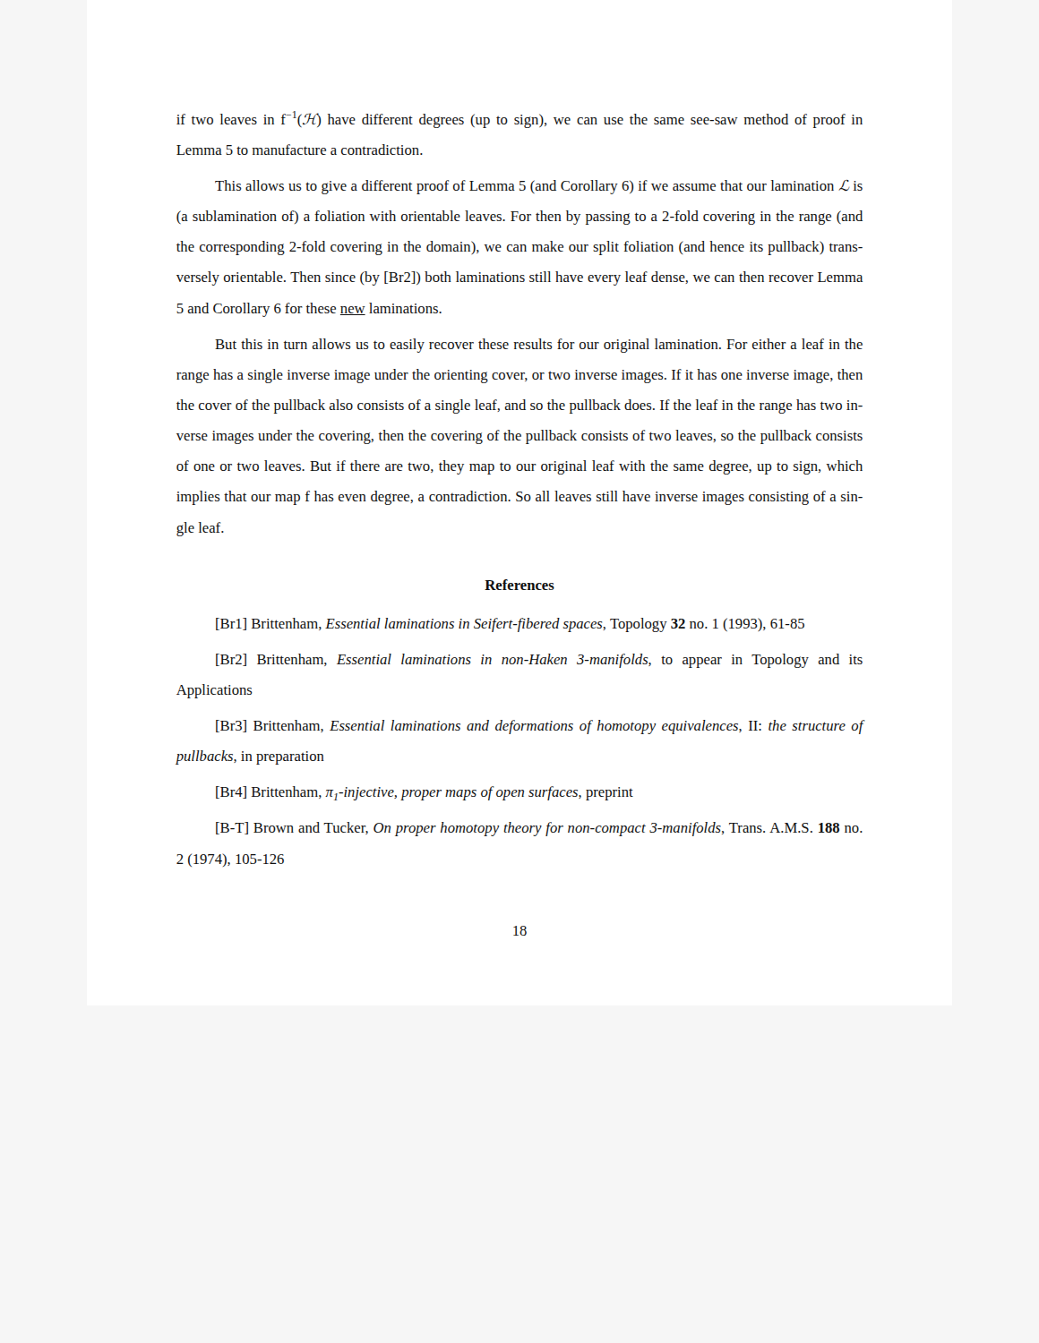if two leaves in f−1(ℋ) have different degrees (up to sign), we can use the same see-saw method of proof in Lemma 5 to manufacture a contradiction.
This allows us to give a different proof of Lemma 5 (and Corollary 6) if we assume that our lamination ℒ is (a sublamination of) a foliation with orientable leaves. For then by passing to a 2-fold covering in the range (and the corresponding 2-fold covering in the domain), we can make our split foliation (and hence its pullback) transversely orientable. Then since (by [Br2]) both laminations still have every leaf dense, we can then recover Lemma 5 and Corollary 6 for these new laminations.
But this in turn allows us to easily recover these results for our original lamination. For either a leaf in the range has a single inverse image under the orienting cover, or two inverse images. If it has one inverse image, then the cover of the pullback also consists of a single leaf, and so the pullback does. If the leaf in the range has two inverse images under the covering, then the covering of the pullback consists of two leaves, so the pullback consists of one or two leaves. But if there are two, they map to our original leaf with the same degree, up to sign, which implies that our map f has even degree, a contradiction. So all leaves still have inverse images consisting of a single leaf.
References
[Br1] Brittenham, Essential laminations in Seifert-fibered spaces, Topology 32 no. 1 (1993), 61-85
[Br2] Brittenham, Essential laminations in non-Haken 3-manifolds, to appear in Topology and its Applications
[Br3] Brittenham, Essential laminations and deformations of homotopy equivalences, II: the structure of pullbacks, in preparation
[Br4] Brittenham, π1-injective, proper maps of open surfaces, preprint
[B-T] Brown and Tucker, On proper homotopy theory for non-compact 3-manifolds, Trans. A.M.S. 188 no. 2 (1974), 105-126
18